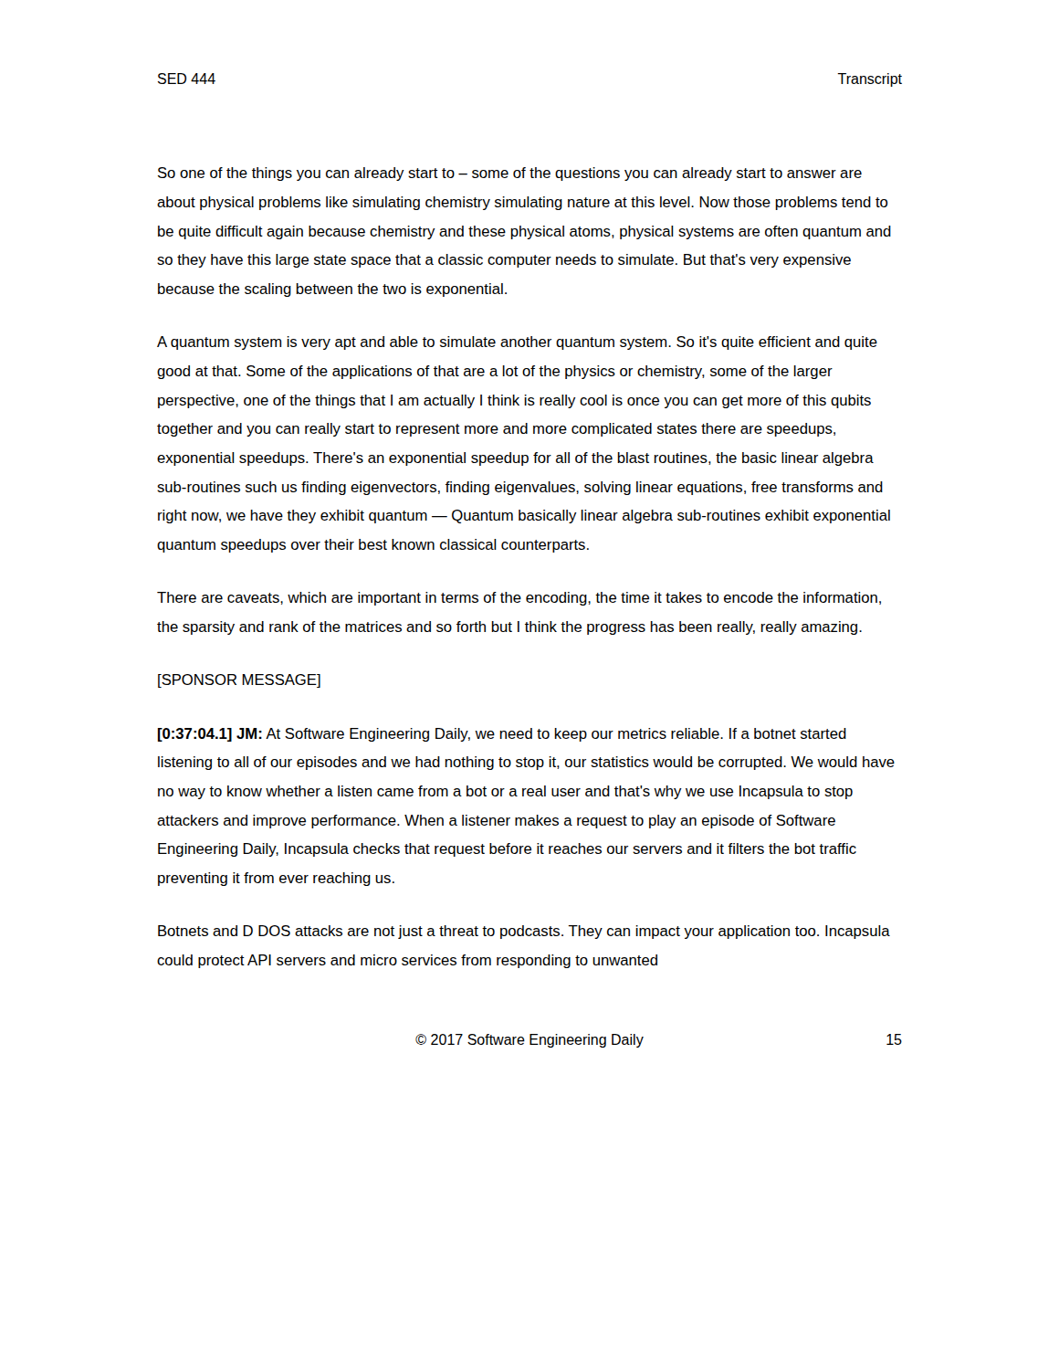SED 444 Transcript
So one of the things you can already start to – some of the questions you can already start to answer are about physical problems like simulating chemistry simulating nature at this level. Now those problems tend to be quite difficult again because chemistry and these physical atoms, physical systems are often quantum and so they have this large state space that a classic computer needs to simulate. But that's very expensive because the scaling between the two is exponential.
A quantum system is very apt and able to simulate another quantum system. So it's quite efficient and quite good at that. Some of the applications of that are a lot of the physics or chemistry, some of the larger perspective, one of the things that I am actually I think is really cool is once you can get more of this qubits together and you can really start to represent more and more complicated states there are speedups, exponential speedups. There's an exponential speedup for all of the blast routines, the basic linear algebra sub-routines such us finding eigenvectors, finding eigenvalues, solving linear equations, free transforms and right now, we have they exhibit quantum — Quantum basically linear algebra sub-routines exhibit exponential quantum speedups over their best known classical counterparts.
There are caveats, which are important in terms of the encoding, the time it takes to encode the information, the sparsity and rank of the matrices and so forth but I think the progress has been really, really amazing.
[SPONSOR MESSAGE]
[0:37:04.1] JM: At Software Engineering Daily, we need to keep our metrics reliable. If a botnet started listening to all of our episodes and we had nothing to stop it, our statistics would be corrupted. We would have no way to know whether a listen came from a bot or a real user and that's why we use Incapsula to stop attackers and improve performance. When a listener makes a request to play an episode of Software Engineering Daily, Incapsula checks that request before it reaches our servers and it filters the bot traffic preventing it from ever reaching us.
Botnets and D DOS attacks are not just a threat to podcasts. They can impact your application too. Incapsula could protect API servers and micro services from responding to unwanted
© 2017 Software Engineering Daily 15